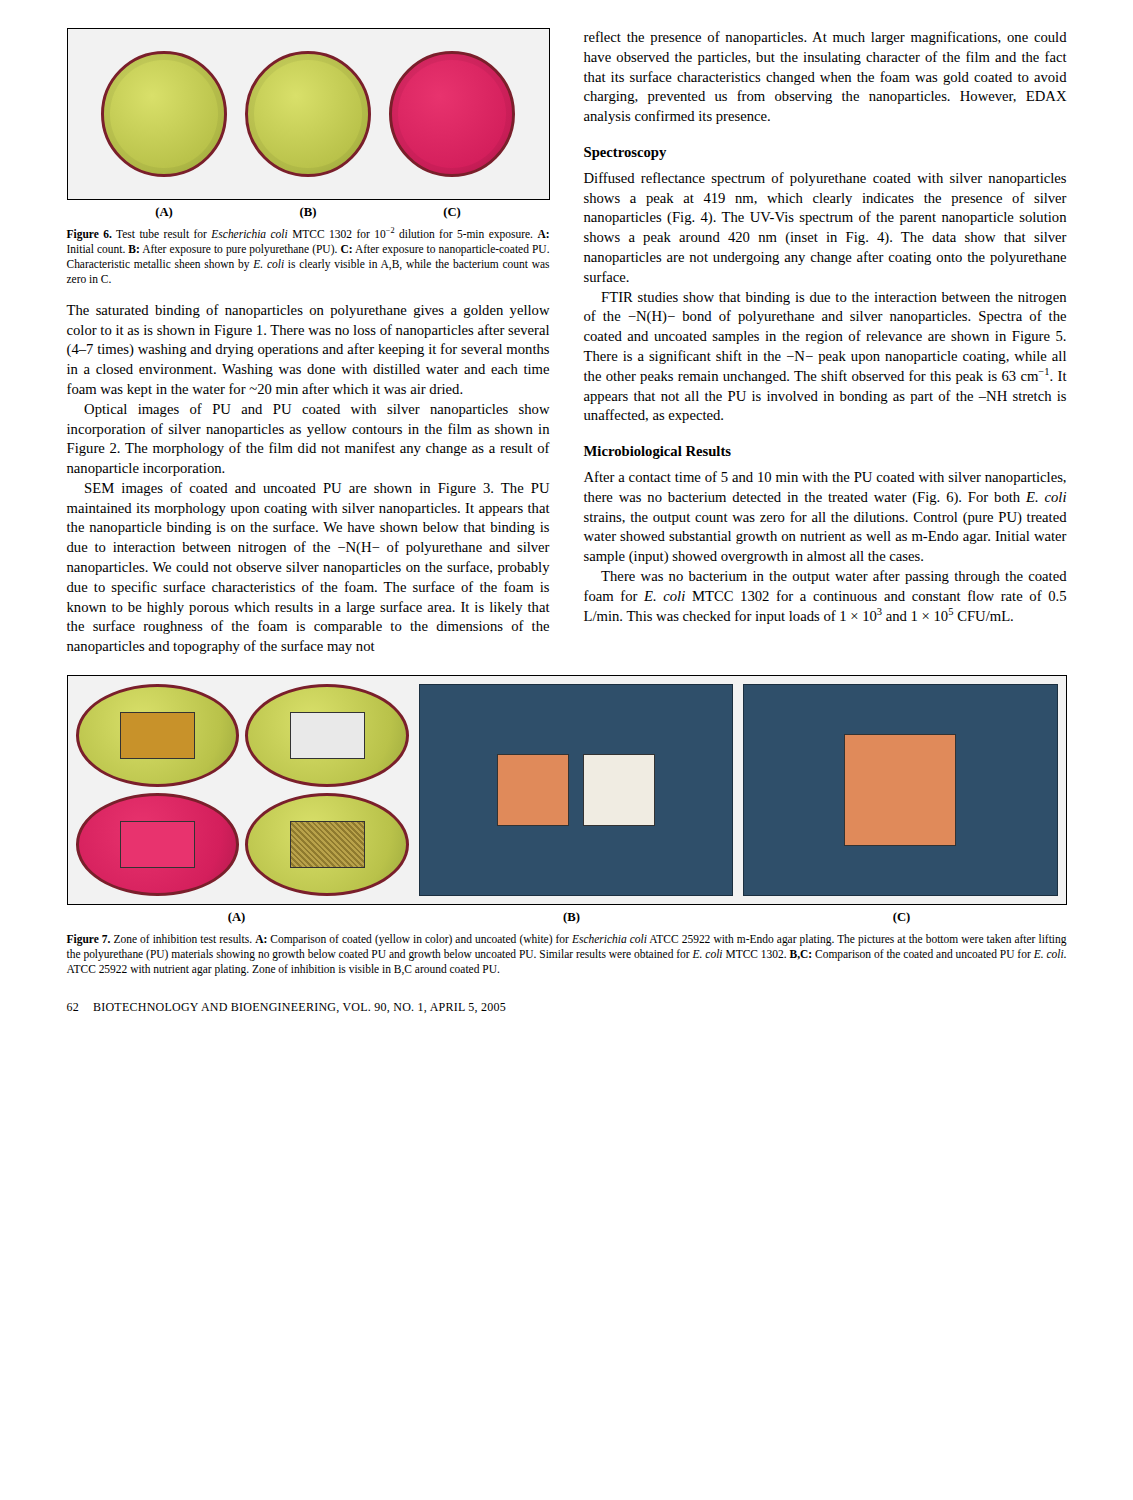(A)(B)(C)
Figure 6. Test tube result for Escherichia coli MTCC 1302 for 10−2 dilution for 5-min exposure. A: Initial count. B: After exposure to pure polyurethane (PU). C: After exposure to nanoparticle-coated PU. Characteristic metallic sheen shown by E. coli is clearly visible in A,B, while the bacterium count was zero in C.
The saturated binding of nanoparticles on polyurethane gives a golden yellow color to it as is shown in Figure 1. There was no loss of nanoparticles after several (4–7 times) washing and drying operations and after keeping it for several months in a closed environment. Washing was done with distilled water and each time foam was kept in the water for ~20 min after which it was air dried.
Optical images of PU and PU coated with silver nanoparticles show incorporation of silver nanoparticles as yellow contours in the film as shown in Figure 2. The morphology of the film did not manifest any change as a result of nanoparticle incorporation.
SEM images of coated and uncoated PU are shown in Figure 3. The PU maintained its morphology upon coating with silver nanoparticles. It appears that the nanoparticle binding is on the surface. We have shown below that binding is due to interaction between nitrogen of the −N(H− of polyurethane and silver nanoparticles. We could not observe silver nanoparticles on the surface, probably due to specific surface characteristics of the foam. The surface of the foam is known to be highly porous which results in a large surface area. It is likely that the surface roughness of the foam is comparable to the dimensions of the nanoparticles and topography of the surface may not
reflect the presence of nanoparticles. At much larger magnifications, one could have observed the particles, but the insulating character of the film and the fact that its surface characteristics changed when the foam was gold coated to avoid charging, prevented us from observing the nanoparticles. However, EDAX analysis confirmed its presence.
Spectroscopy
Diffused reflectance spectrum of polyurethane coated with silver nanoparticles shows a peak at 419 nm, which clearly indicates the presence of silver nanoparticles (Fig. 4). The UV-Vis spectrum of the parent nanoparticle solution shows a peak around 420 nm (inset in Fig. 4). The data show that silver nanoparticles are not undergoing any change after coating onto the polyurethane surface.
FTIR studies show that binding is due to the interaction between the nitrogen of the −N(H)− bond of polyurethane and silver nanoparticles. Spectra of the coated and uncoated samples in the region of relevance are shown in Figure 5. There is a significant shift in the −N− peak upon nanoparticle coating, while all the other peaks remain unchanged. The shift observed for this peak is 63 cm−1. It appears that not all the PU is involved in bonding as part of the –NH stretch is unaffected, as expected.
Microbiological Results
After a contact time of 5 and 10 min with the PU coated with silver nanoparticles, there was no bacterium detected in the treated water (Fig. 6). For both E. coli strains, the output count was zero for all the dilutions. Control (pure PU) treated water showed substantial growth on nutrient as well as m-Endo agar. Initial water sample (input) showed overgrowth in almost all the cases.
There was no bacterium in the output water after passing through the coated foam for E. coli MTCC 1302 for a continuous and constant flow rate of 0.5 L/min. This was checked for input loads of 1 × 103 and 1 × 105 CFU/mL.
(A) (B) (C)
Figure 7. Zone of inhibition test results. A: Comparison of coated (yellow in color) and uncoated (white) for Escherichia coli ATCC 25922 with m-Endo agar plating. The pictures at the bottom were taken after lifting the polyurethane (PU) materials showing no growth below coated PU and growth below uncoated PU. Similar results were obtained for E. coli MTCC 1302. B,C: Comparison of the coated and uncoated PU for E. coli. ATCC 25922 with nutrient agar plating. Zone of inhibition is visible in B,C around coated PU.
62 BIOTECHNOLOGY AND BIOENGINEERING, VOL. 90, NO. 1, APRIL 5, 2005